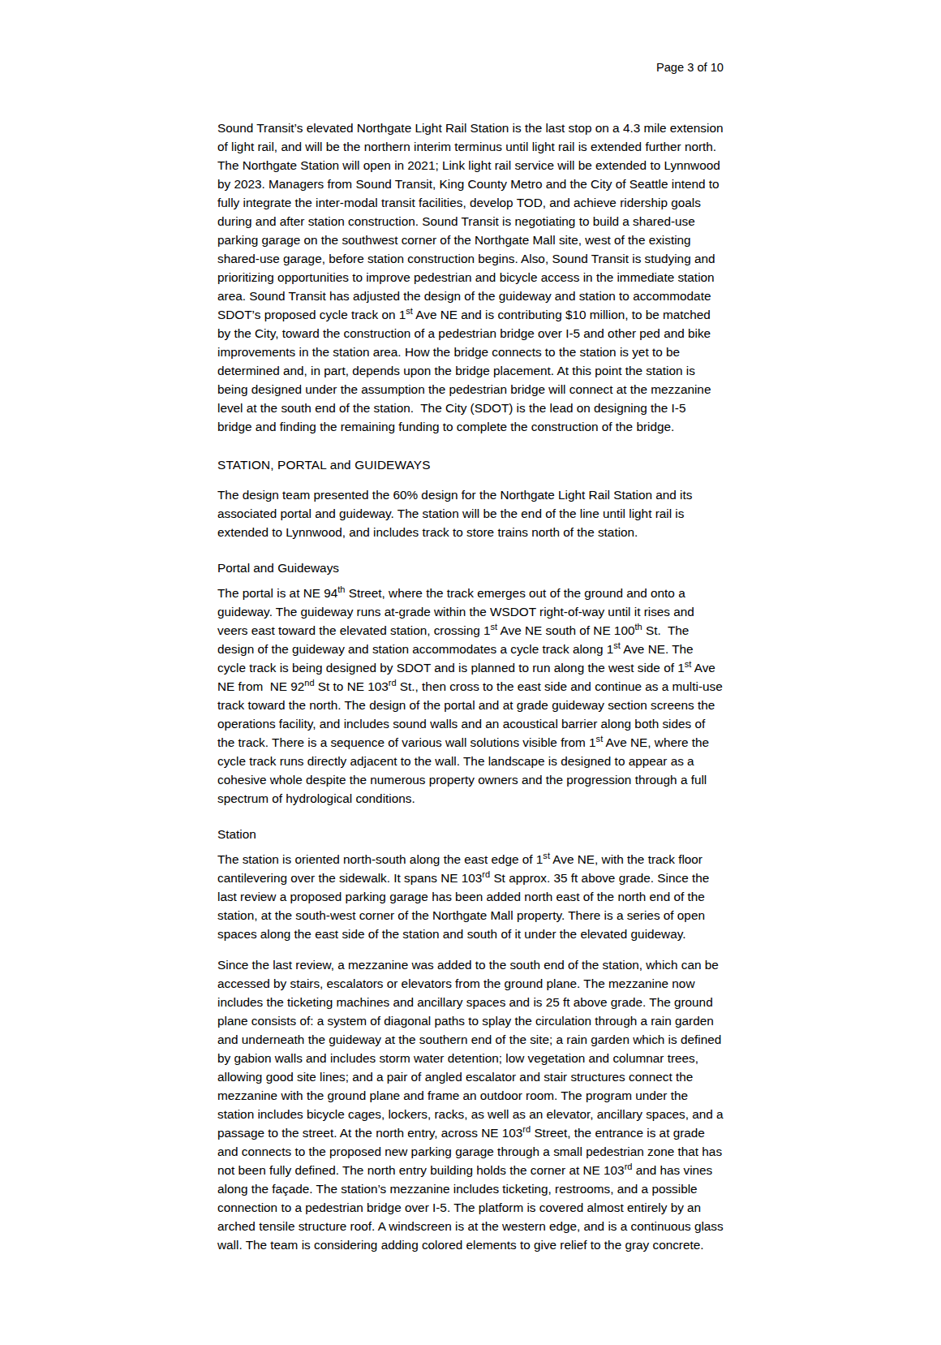Page 3 of 10
Sound Transit’s elevated Northgate Light Rail Station is the last stop on a 4.3 mile extension of light rail, and will be the northern interim terminus until light rail is extended further north. The Northgate Station will open in 2021; Link light rail service will be extended to Lynnwood by 2023. Managers from Sound Transit, King County Metro and the City of Seattle intend to fully integrate the inter-modal transit facilities, develop TOD, and achieve ridership goals during and after station construction. Sound Transit is negotiating to build a shared-use parking garage on the southwest corner of the Northgate Mall site, west of the existing shared-use garage, before station construction begins. Also, Sound Transit is studying and prioritizing opportunities to improve pedestrian and bicycle access in the immediate station area. Sound Transit has adjusted the design of the guideway and station to accommodate SDOT’s proposed cycle track on 1st Ave NE and is contributing $10 million, to be matched by the City, toward the construction of a pedestrian bridge over I-5 and other ped and bike improvements in the station area. How the bridge connects to the station is yet to be determined and, in part, depends upon the bridge placement. At this point the station is being designed under the assumption the pedestrian bridge will connect at the mezzanine level at the south end of the station. The City (SDOT) is the lead on designing the I-5 bridge and finding the remaining funding to complete the construction of the bridge.
STATION, PORTAL and GUIDEWAYS
The design team presented the 60% design for the Northgate Light Rail Station and its associated portal and guideway. The station will be the end of the line until light rail is extended to Lynnwood, and includes track to store trains north of the station.
Portal and Guideways
The portal is at NE 94th Street, where the track emerges out of the ground and onto a guideway. The guideway runs at-grade within the WSDOT right-of-way until it rises and veers east toward the elevated station, crossing 1st Ave NE south of NE 100th St. The design of the guideway and station accommodates a cycle track along 1st Ave NE. The cycle track is being designed by SDOT and is planned to run along the west side of 1st Ave NE from NE 92nd St to NE 103rd St., then cross to the east side and continue as a multi-use track toward the north. The design of the portal and at grade guideway section screens the operations facility, and includes sound walls and an acoustical barrier along both sides of the track. There is a sequence of various wall solutions visible from 1st Ave NE, where the cycle track runs directly adjacent to the wall. The landscape is designed to appear as a cohesive whole despite the numerous property owners and the progression through a full spectrum of hydrological conditions.
Station
The station is oriented north-south along the east edge of 1st Ave NE, with the track floor cantilevering over the sidewalk. It spans NE 103rd St approx. 35 ft above grade. Since the last review a proposed parking garage has been added north east of the north end of the station, at the south-west corner of the Northgate Mall property. There is a series of open spaces along the east side of the station and south of it under the elevated guideway.
Since the last review, a mezzanine was added to the south end of the station, which can be accessed by stairs, escalators or elevators from the ground plane. The mezzanine now includes the ticketing machines and ancillary spaces and is 25 ft above grade. The ground plane consists of: a system of diagonal paths to splay the circulation through a rain garden and underneath the guideway at the southern end of the site; a rain garden which is defined by gabion walls and includes storm water detention; low vegetation and columnar trees, allowing good site lines; and a pair of angled escalator and stair structures connect the mezzanine with the ground plane and frame an outdoor room. The program under the station includes bicycle cages, lockers, racks, as well as an elevator, ancillary spaces, and a passage to the street. At the north entry, across NE 103rd Street, the entrance is at grade and connects to the proposed new parking garage through a small pedestrian zone that has not been fully defined. The north entry building holds the corner at NE 103rd and has vines along the façade. The station’s mezzanine includes ticketing, restrooms, and a possible connection to a pedestrian bridge over I-5. The platform is covered almost entirely by an arched tensile structure roof. A windscreen is at the western edge, and is a continuous glass wall. The team is considering adding colored elements to give relief to the gray concrete.